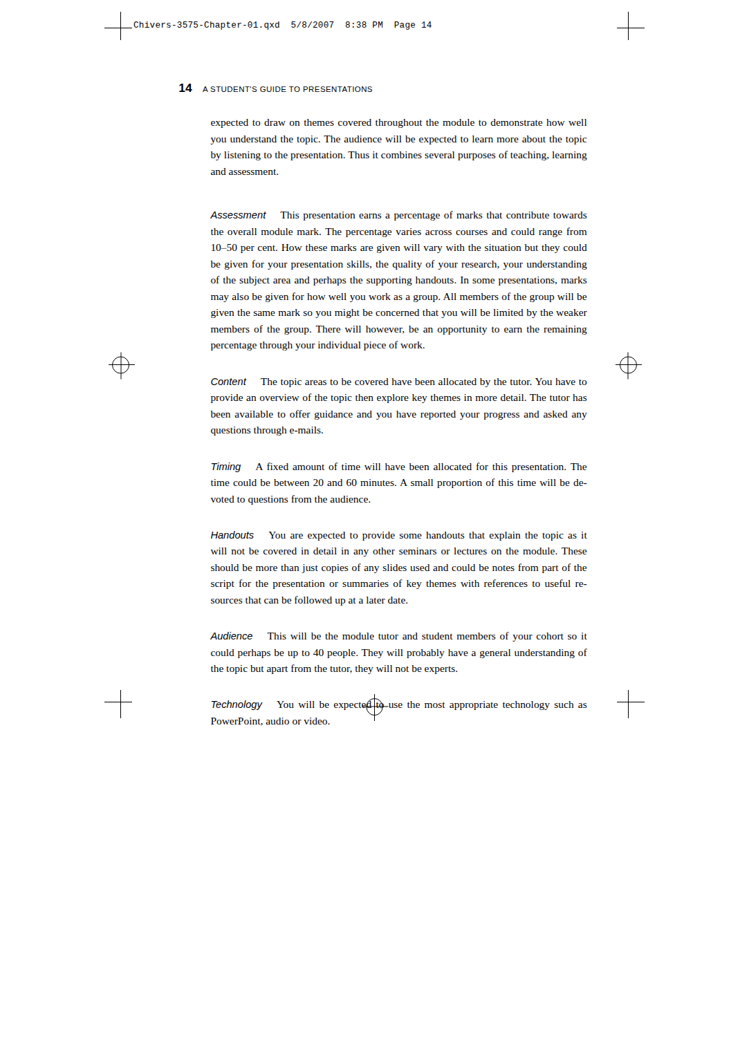Chivers-3575-Chapter-01.qxd 5/8/2007 8:38 PM Page 14
14 A STUDENT'S GUIDE TO PRESENTATIONS
expected to draw on themes covered throughout the module to demonstrate how well you understand the topic. The audience will be expected to learn more about the topic by listening to the presentation. Thus it combines several purposes of teaching, learning and assessment.
Assessment This presentation earns a percentage of marks that contribute towards the overall module mark. The percentage varies across courses and could range from 10–50 per cent. How these marks are given will vary with the situation but they could be given for your presentation skills, the quality of your research, your understanding of the subject area and perhaps the supporting handouts. In some presentations, marks may also be given for how well you work as a group. All members of the group will be given the same mark so you might be concerned that you will be limited by the weaker members of the group. There will however, be an opportunity to earn the remaining percentage through your individual piece of work.
Content The topic areas to be covered have been allocated by the tutor. You have to provide an overview of the topic then explore key themes in more detail. The tutor has been available to offer guidance and you have reported your progress and asked any questions through e-mails.
Timing A fixed amount of time will have been allocated for this presentation. The time could be between 20 and 60 minutes. A small proportion of this time will be devoted to questions from the audience.
Handouts You are expected to provide some handouts that explain the topic as it will not be covered in detail in any other seminars or lectures on the module. These should be more than just copies of any slides used and could be notes from part of the script for the presentation or summaries of key themes with references to useful resources that can be followed up at a later date.
Audience This will be the module tutor and student members of your cohort so it could perhaps be up to 40 people. They will probably have a general understanding of the topic but apart from the tutor, they will not be experts.
Technology You will be expected to use the most appropriate technology such as PowerPoint, audio or video.